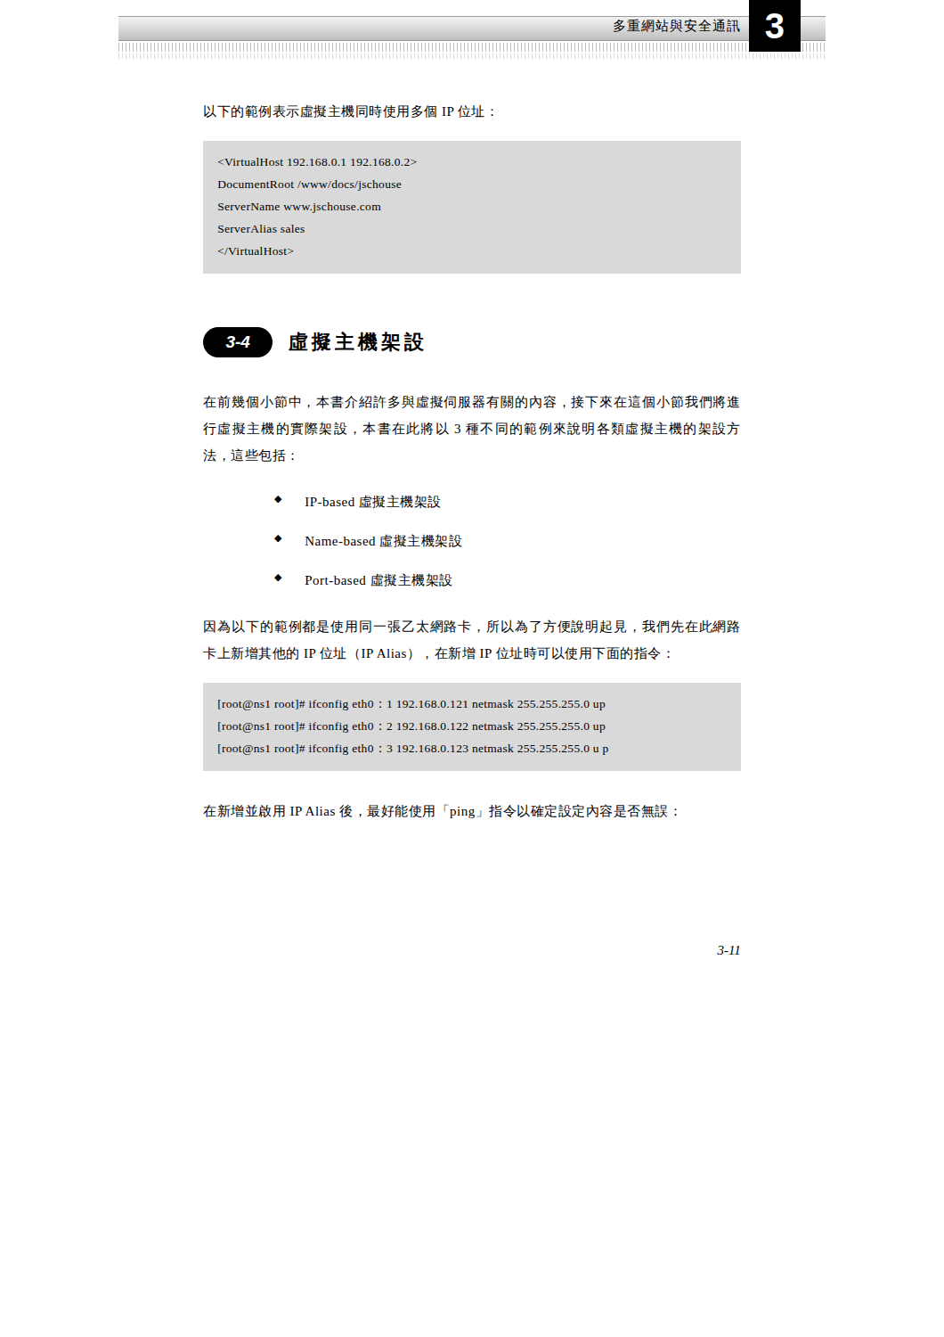多重網站與安全通訊
3
以下的範例表示虛擬主機同時使用多個 IP 位址：
<VirtualHost 192.168.0.1 192.168.0.2>
DocumentRoot /www/docs/jschouse
ServerName www.jschouse.com
ServerAlias sales
</VirtualHost>
3-4
虛擬主機架設
在前幾個小節中，本書介紹許多與虛擬伺服器有關的內容，接下來在這個小節我們將進行虛擬主機的實際架設，本書在此將以 3 種不同的範例來說明各類虛擬主機的架設方法，這些包括：
IP-based 虛擬主機架設
Name-based 虛擬主機架設
Port-based 虛擬主機架設
因為以下的範例都是使用同一張乙太網路卡，所以為了方便說明起見，我們先在此網路卡上新增其他的 IP 位址（IP Alias），在新增 IP 位址時可以使用下面的指令：
[root@ns1 root]# ifconfig eth0：1 192.168.0.121 netmask 255.255.255.0 up
[root@ns1 root]# ifconfig eth0：2 192.168.0.122 netmask 255.255.255.0 up
[root@ns1 root]# ifconfig eth0：3 192.168.0.123 netmask 255.255.255.0 u p
在新增並啟用 IP Alias 後，最好能使用「ping」指令以確定設定內容是否無誤：
3-11